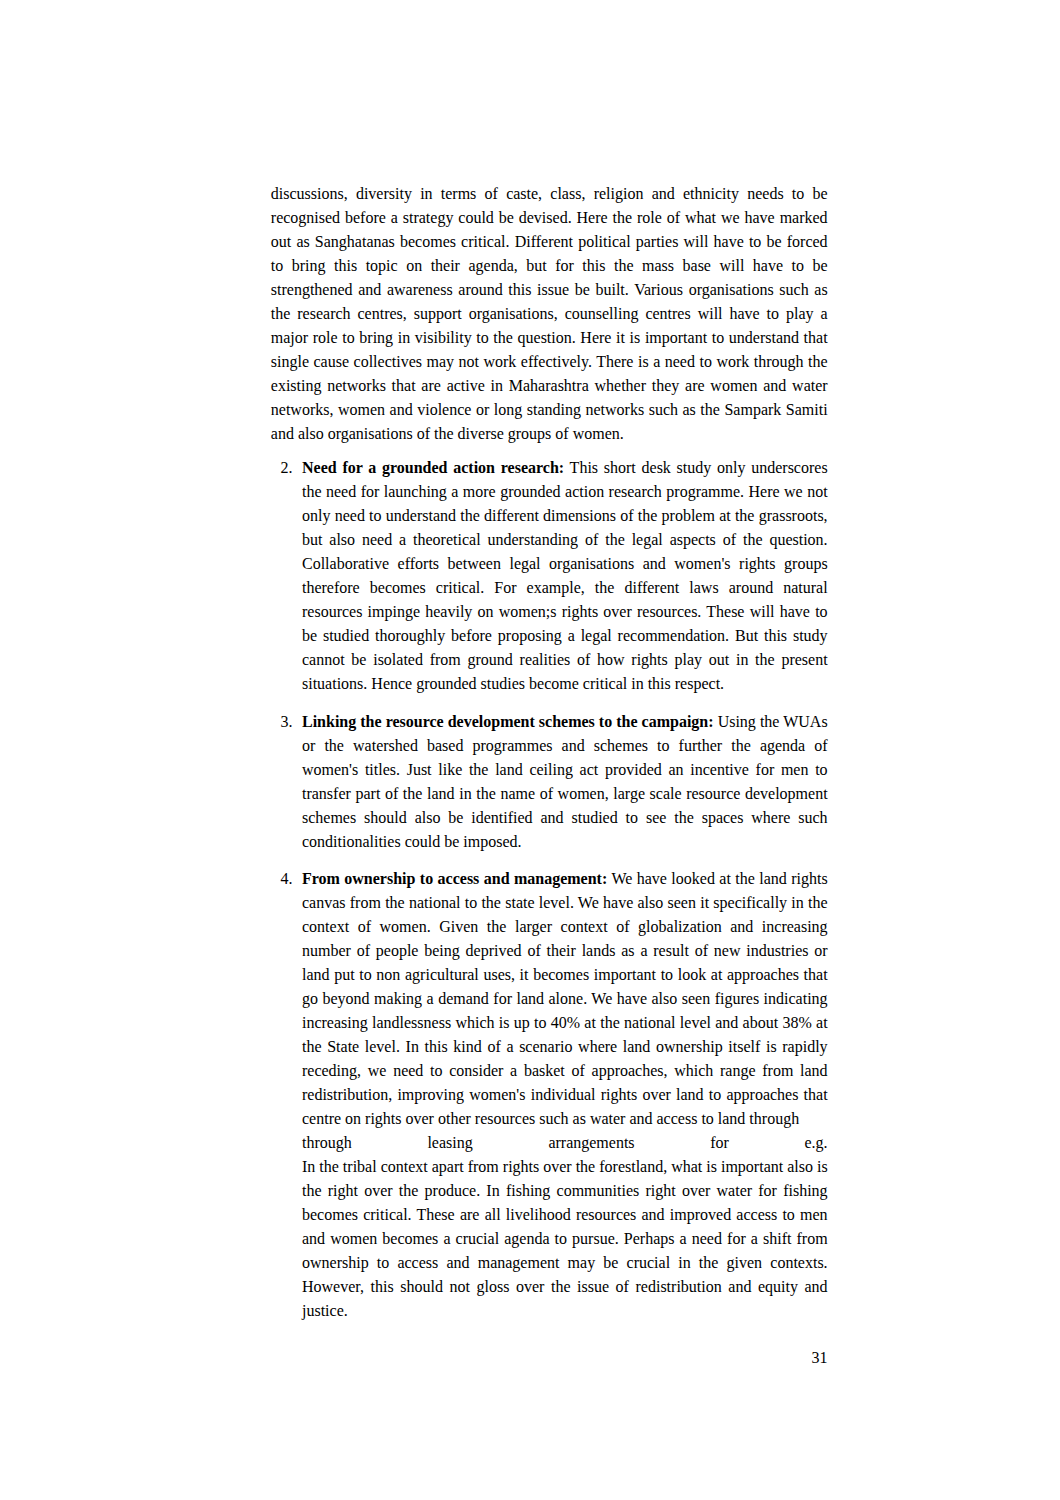discussions, diversity in terms of caste, class, religion and ethnicity needs to be recognised before a strategy could be devised. Here the role of what we have marked out as Sanghatanas becomes critical. Different political parties will have to be forced to bring this topic on their agenda, but for this the mass base will have to be strengthened and awareness around this issue be built. Various organisations such as the research centres, support organisations, counselling centres will have to play a major role to bring in visibility to the question. Here it is important to understand that single cause collectives may not work effectively. There is a need to work through the existing networks that are active in Maharashtra whether they are women and water networks, women and violence or long standing networks such as the Sampark Samiti and also organisations of the diverse groups of women.
Need for a grounded action research: This short desk study only underscores the need for launching a more grounded action research programme. Here we not only need to understand the different dimensions of the problem at the grassroots, but also need a theoretical understanding of the legal aspects of the question. Collaborative efforts between legal organisations and women's rights groups therefore becomes critical. For example, the different laws around natural resources impinge heavily on women;s rights over resources. These will have to be studied thoroughly before proposing a legal recommendation. But this study cannot be isolated from ground realities of how rights play out in the present situations. Hence grounded studies become critical in this respect.
Linking the resource development schemes to the campaign: Using the WUAs or the watershed based programmes and schemes to further the agenda of women's titles. Just like the land ceiling act provided an incentive for men to transfer part of the land in the name of women, large scale resource development schemes should also be identified and studied to see the spaces where such conditionalities could be imposed.
From ownership to access and management: We have looked at the land rights canvas from the national to the state level. We have also seen it specifically in the context of women. Given the larger context of globalization and increasing number of people being deprived of their lands as a result of new industries or land put to non agricultural uses, it becomes important to look at approaches that go beyond making a demand for land alone. We have also seen figures indicating increasing landlessness which is up to 40% at the national level and about 38% at the State level. In this kind of a scenario where land ownership itself is rapidly receding, we need to consider a basket of approaches, which range from land redistribution, improving women's individual rights over land to approaches that centre on rights over other resources such as water and access to land through through leasing arrangements for e.g. In the tribal context apart from rights over the forestland, what is important also is the right over the produce. In fishing communities right over water for fishing becomes critical. These are all livelihood resources and improved access to men and women becomes a crucial agenda to pursue. Perhaps a need for a shift from ownership to access and management may be crucial in the given contexts. However, this should not gloss over the issue of redistribution and equity and justice.
31